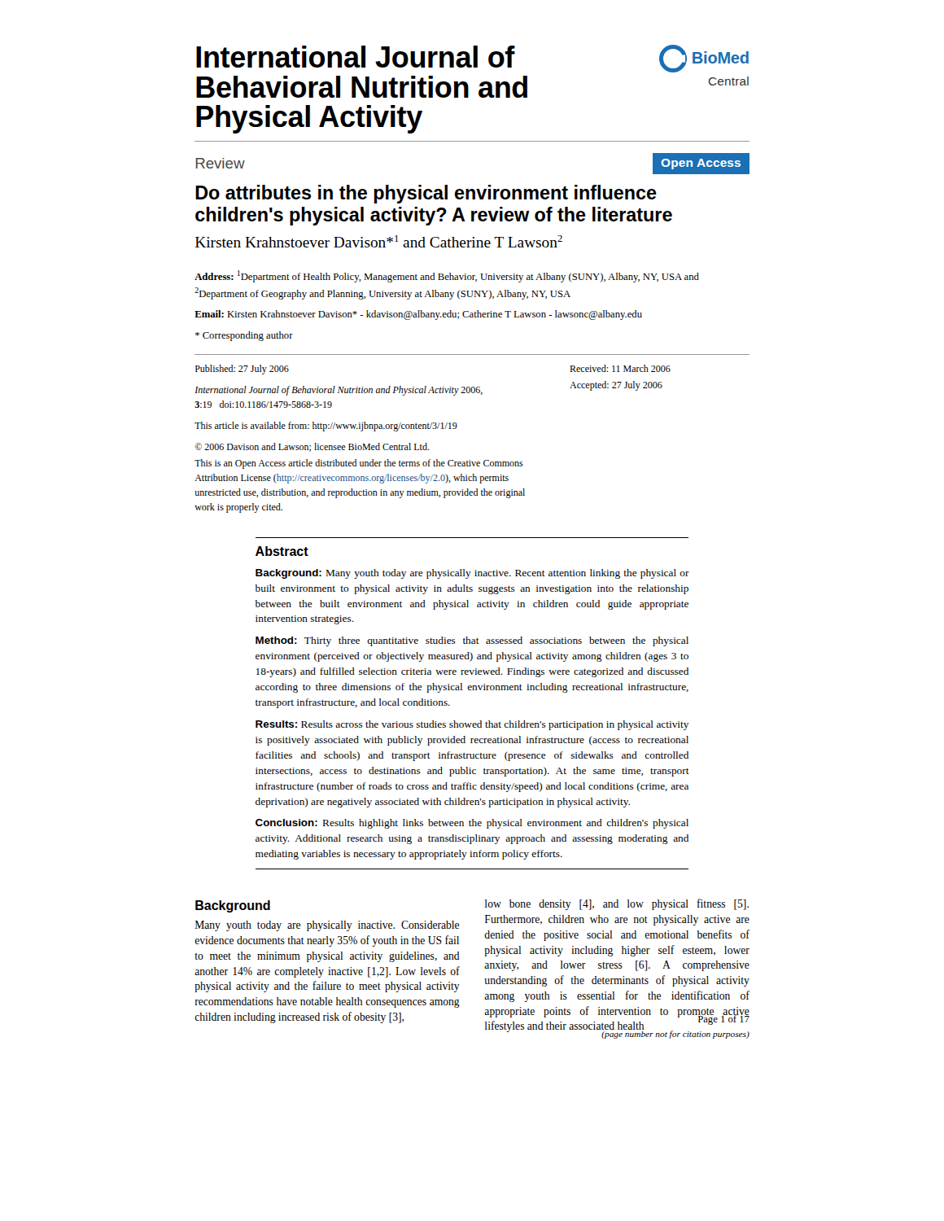International Journal of Behavioral Nutrition and Physical Activity
BioMed
Central
Review
Open Access
Do attributes in the physical environment influence children's physical activity? A review of the literature
Kirsten Krahnstoever Davison*1 and Catherine T Lawson2
Address: 1Department of Health Policy, Management and Behavior, University at Albany (SUNY), Albany, NY, USA and 2Department of Geography and Planning, University at Albany (SUNY), Albany, NY, USA
Email: Kirsten Krahnstoever Davison* - kdavison@albany.edu; Catherine T Lawson - lawsonc@albany.edu
* Corresponding author
Published: 27 July 2006
International Journal of Behavioral Nutrition and Physical Activity 2006, 3:19 doi:10.1186/1479-5868-3-19
This article is available from: http://www.ijbnpa.org/content/3/1/19
© 2006 Davison and Lawson; licensee BioMed Central Ltd.
This is an Open Access article distributed under the terms of the Creative Commons Attribution License (http://creativecommons.org/licenses/by/2.0), which permits unrestricted use, distribution, and reproduction in any medium, provided the original work is properly cited.
Received: 11 March 2006
Accepted: 27 July 2006
Abstract
Background: Many youth today are physically inactive. Recent attention linking the physical or built environment to physical activity in adults suggests an investigation into the relationship between the built environment and physical activity in children could guide appropriate intervention strategies.
Method: Thirty three quantitative studies that assessed associations between the physical environment (perceived or objectively measured) and physical activity among children (ages 3 to 18-years) and fulfilled selection criteria were reviewed. Findings were categorized and discussed according to three dimensions of the physical environment including recreational infrastructure, transport infrastructure, and local conditions.
Results: Results across the various studies showed that children's participation in physical activity is positively associated with publicly provided recreational infrastructure (access to recreational facilities and schools) and transport infrastructure (presence of sidewalks and controlled intersections, access to destinations and public transportation). At the same time, transport infrastructure (number of roads to cross and traffic density/speed) and local conditions (crime, area deprivation) are negatively associated with children's participation in physical activity.
Conclusion: Results highlight links between the physical environment and children's physical activity. Additional research using a transdisciplinary approach and assessing moderating and mediating variables is necessary to appropriately inform policy efforts.
Background
Many youth today are physically inactive. Considerable evidence documents that nearly 35% of youth in the US fail to meet the minimum physical activity guidelines, and another 14% are completely inactive [1,2]. Low levels of physical activity and the failure to meet physical activity recommendations have notable health consequences among children including increased risk of obesity [3],
low bone density [4], and low physical fitness [5]. Furthermore, children who are not physically active are denied the positive social and emotional benefits of physical activity including higher self esteem, lower anxiety, and lower stress [6]. A comprehensive understanding of the determinants of physical activity among youth is essential for the identification of appropriate points of intervention to promote active lifestyles and their associated health
Page 1 of 17
(page number not for citation purposes)